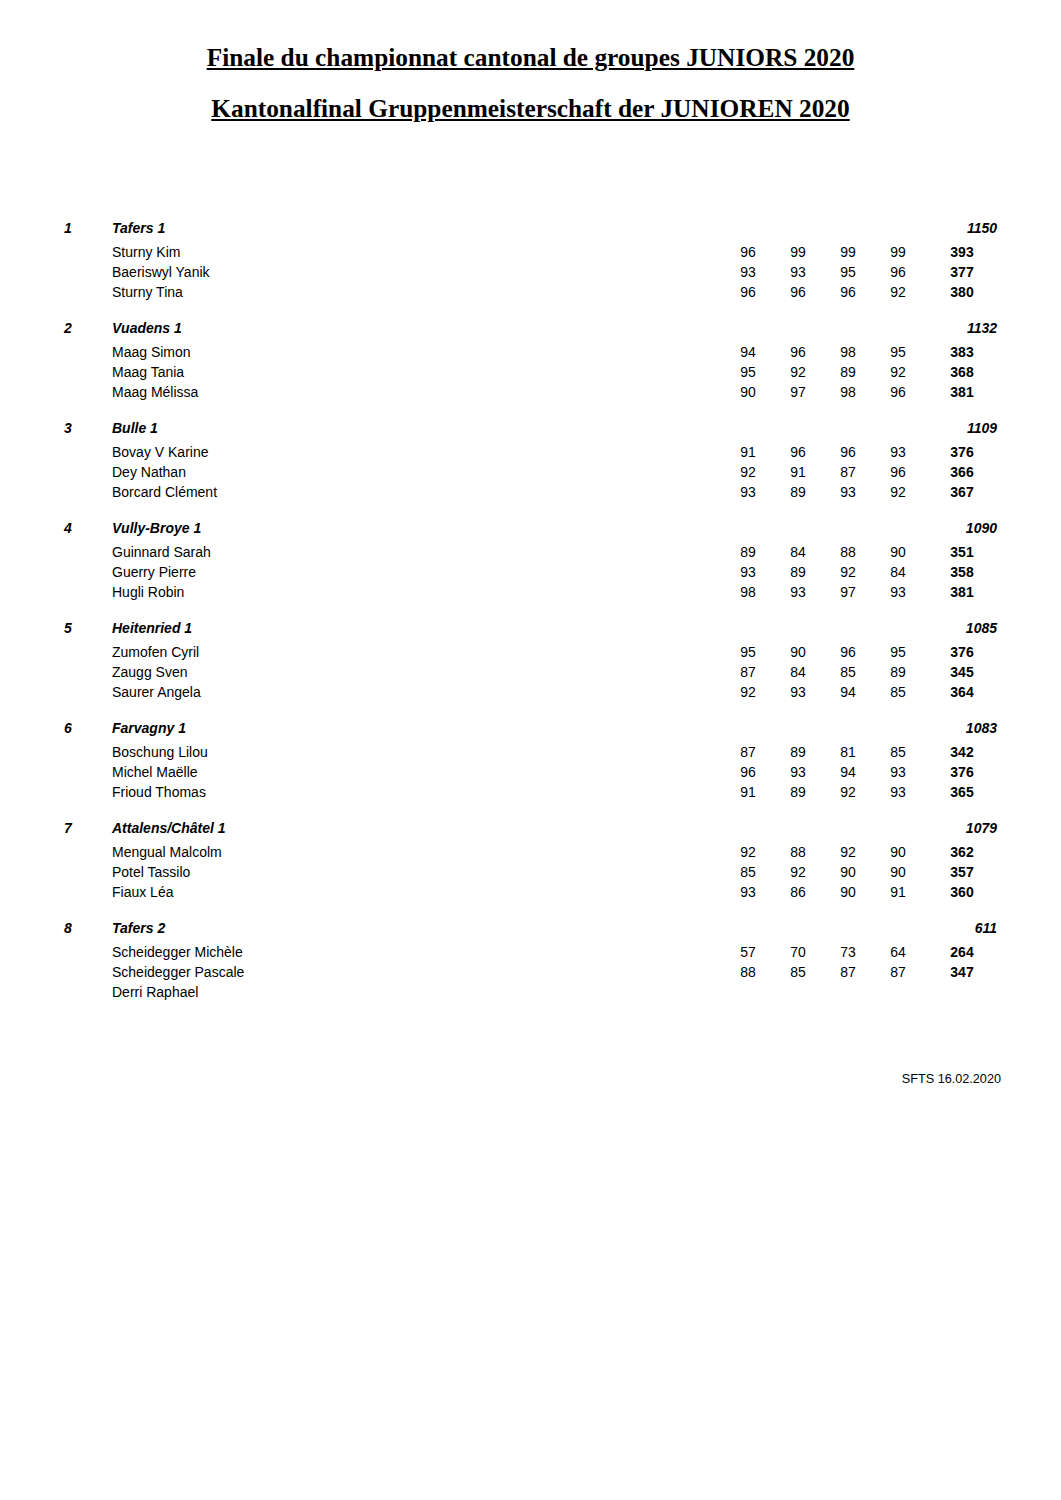Finale du championnat cantonal de groupes JUNIORS 2020
Kantonalfinal Gruppenmeisterschaft der JUNIOREN 2020
| 1 | Tafers 1 | 1150 |
| | Sturny Kim | 96 | 99 | 99 | 99 | 393 |
| | Baeriswyl Yanik | 93 | 93 | 95 | 96 | 377 |
| | Sturny Tina | 96 | 96 | 96 | 92 | 380 |
| 2 | Vuadens 1 | 1132 |
| | Maag Simon | 94 | 96 | 98 | 95 | 383 |
| | Maag Tania | 95 | 92 | 89 | 92 | 368 |
| | Maag Mélissa | 90 | 97 | 98 | 96 | 381 |
| 3 | Bulle 1 | 1109 |
| | Bovay V Karine | 91 | 96 | 96 | 93 | 376 |
| | Dey Nathan | 92 | 91 | 87 | 96 | 366 |
| | Borcard Clément | 93 | 89 | 93 | 92 | 367 |
| 4 | Vully-Broye 1 | 1090 |
| | Guinnard Sarah | 89 | 84 | 88 | 90 | 351 |
| | Guerry Pierre | 93 | 89 | 92 | 84 | 358 |
| | Hugli Robin | 98 | 93 | 97 | 93 | 381 |
| 5 | Heitenried 1 | 1085 |
| | Zumofen Cyril | 95 | 90 | 96 | 95 | 376 |
| | Zaugg Sven | 87 | 84 | 85 | 89 | 345 |
| | Saurer Angela | 92 | 93 | 94 | 85 | 364 |
| 6 | Farvagny 1 | 1083 |
| | Boschung Lilou | 87 | 89 | 81 | 85 | 342 |
| | Michel Maëlle | 96 | 93 | 94 | 93 | 376 |
| | Frioud Thomas | 91 | 89 | 92 | 93 | 365 |
| 7 | Attalens/Châtel 1 | 1079 |
| | Mengual Malcolm | 92 | 88 | 92 | 90 | 362 |
| | Potel Tassilo | 85 | 92 | 90 | 90 | 357 |
| | Fiaux Léa | 93 | 86 | 90 | 91 | 360 |
| 8 | Tafers 2 | 611 |
| | Scheidegger Michèle | 57 | 70 | 73 | 64 | 264 |
| | Scheidegger Pascale | 88 | 85 | 87 | 87 | 347 |
| | Derri Raphael | | | | | |
SFTS 16.02.2020